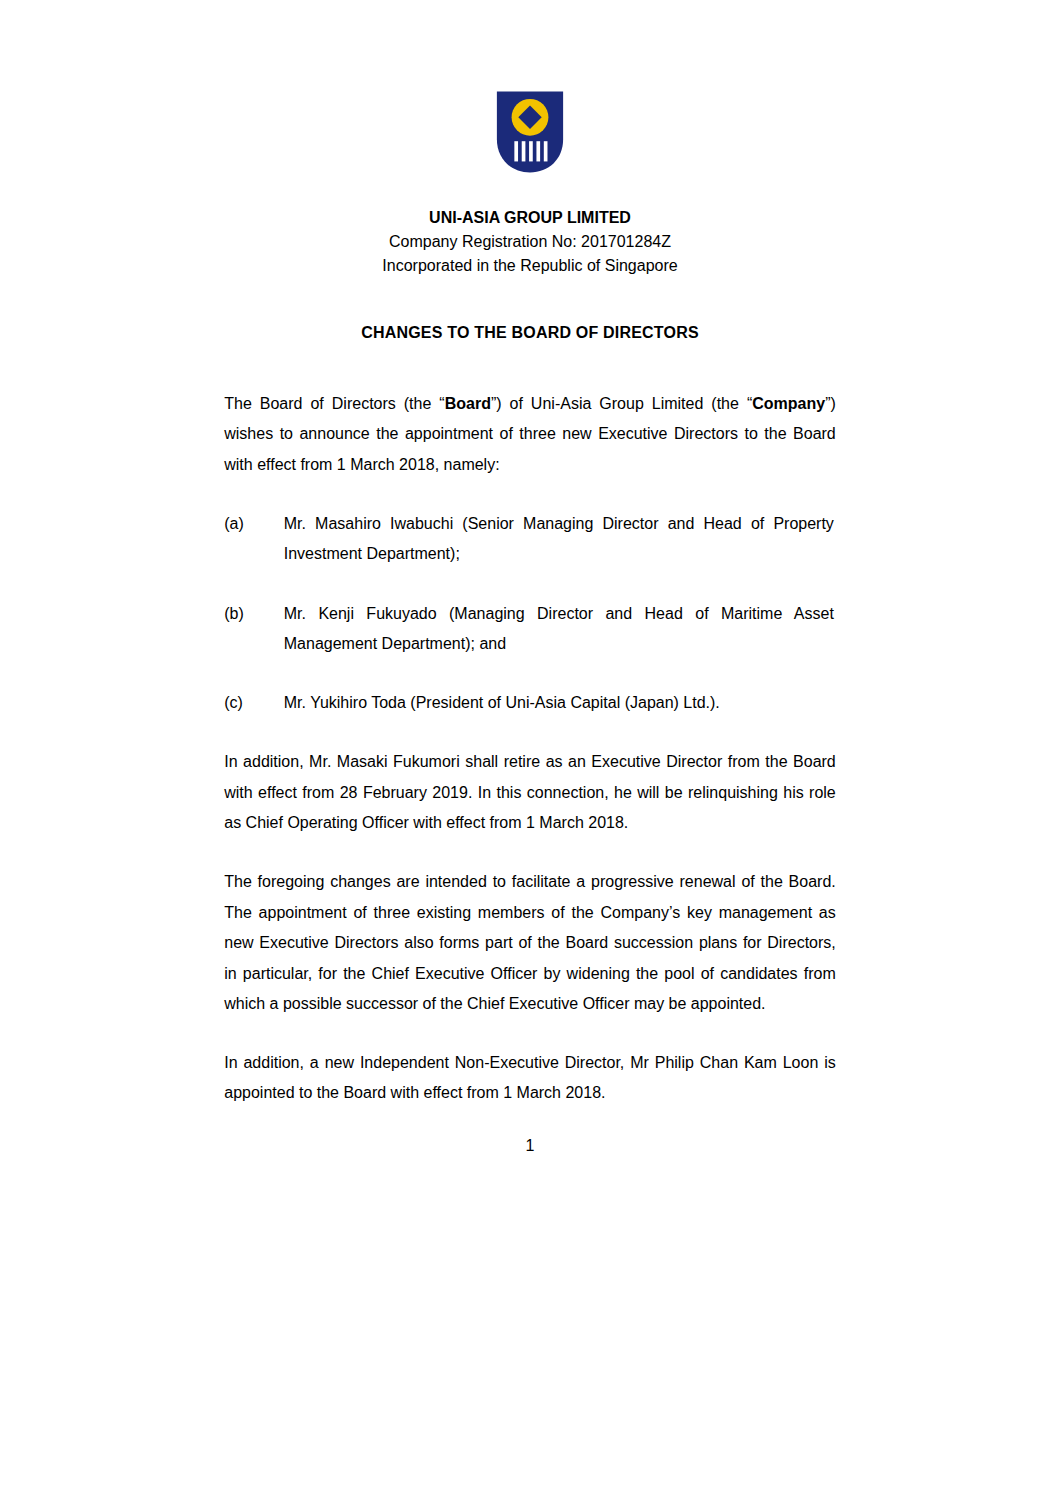UNI-ASIA GROUP LIMITED
Company Registration No: 201701284Z
Incorporated in the Republic of Singapore
CHANGES TO THE BOARD OF DIRECTORS
The Board of Directors (the “Board”) of Uni-Asia Group Limited (the “Company”) wishes to announce the appointment of three new Executive Directors to the Board with effect from 1 March 2018, namely:
(a)
Mr. Masahiro Iwabuchi (Senior Managing Director and Head of Property Investment Department);
(b)
Mr. Kenji Fukuyado (Managing Director and Head of Maritime Asset Management Department); and
(c)
Mr. Yukihiro Toda (President of Uni-Asia Capital (Japan) Ltd.).
In addition, Mr. Masaki Fukumori shall retire as an Executive Director from the Board with effect from 28 February 2019. In this connection, he will be relinquishing his role as Chief Operating Officer with effect from 1 March 2018.
The foregoing changes are intended to facilitate a progressive renewal of the Board. The appointment of three existing members of the Company’s key management as new Executive Directors also forms part of the Board succession plans for Directors, in particular, for the Chief Executive Officer by widening the pool of candidates from which a possible successor of the Chief Executive Officer may be appointed.
In addition, a new Independent Non-Executive Director, Mr Philip Chan Kam Loon is appointed to the Board with effect from 1 March 2018.
1